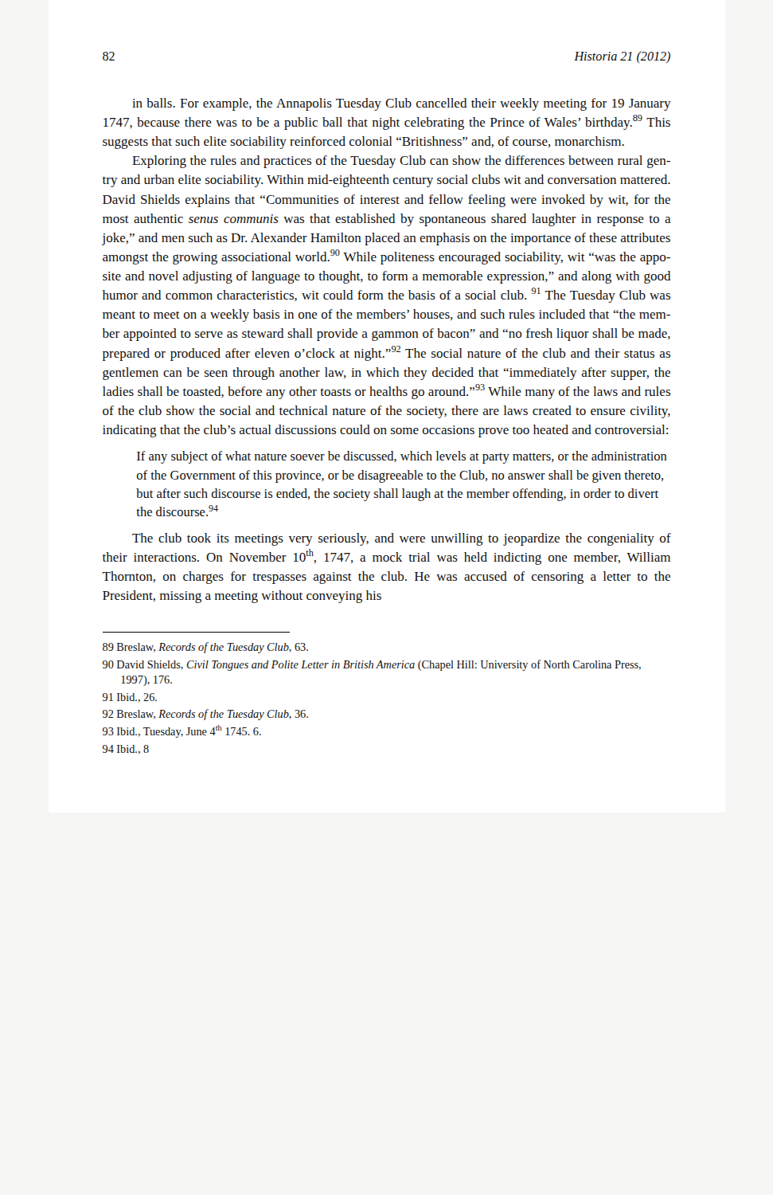82 Historia 21 (2012)
in balls. For example, the Annapolis Tuesday Club cancelled their weekly meeting for 19 January 1747, because there was to be a public ball that night celebrating the Prince of Wales’ birthday.89 This suggests that such elite sociability reinforced colonial “Britishness” and, of course, monarchism.
Exploring the rules and practices of the Tuesday Club can show the differences between rural gentry and urban elite sociability. Within mid-eighteenth century social clubs wit and conversation mattered. David Shields explains that “Communities of interest and fellow feeling were invoked by wit, for the most authentic senus communis was that established by spontaneous shared laughter in response to a joke,” and men such as Dr. Alexander Hamilton placed an emphasis on the importance of these attributes amongst the growing associational world.90 While politeness encouraged sociability, wit “was the apposite and novel adjusting of language to thought, to form a memorable expression,” and along with good humor and common characteristics, wit could form the basis of a social club. 91 The Tuesday Club was meant to meet on a weekly basis in one of the members’ houses, and such rules included that “the member appointed to serve as steward shall provide a gammon of bacon” and “no fresh liquor shall be made, prepared or produced after eleven o’clock at night.”92 The social nature of the club and their status as gentlemen can be seen through another law, in which they decided that “immediately after supper, the ladies shall be toasted, before any other toasts or healths go around.”93 While many of the laws and rules of the club show the social and technical nature of the society, there are laws created to ensure civility, indicating that the club’s actual discussions could on some occasions prove too heated and controversial:
If any subject of what nature soever be discussed, which levels at party matters, or the administration of the Government of this province, or be disagreeable to the Club, no answer shall be given thereto, but after such discourse is ended, the society shall laugh at the member offending, in order to divert the discourse.94
The club took its meetings very seriously, and were unwilling to jeopardize the congeniality of their interactions. On November 10th, 1747, a mock trial was held indicting one member, William Thornton, on charges for trespasses against the club. He was accused of censoring a letter to the President, missing a meeting without conveying his
89 Breslaw, Records of the Tuesday Club, 63.
90 David Shields, Civil Tongues and Polite Letter in British America (Chapel Hill: University of North Carolina Press, 1997), 176.
91 Ibid., 26.
92 Breslaw, Records of the Tuesday Club, 36.
93 Ibid., Tuesday, June 4th 1745. 6.
94 Ibid., 8